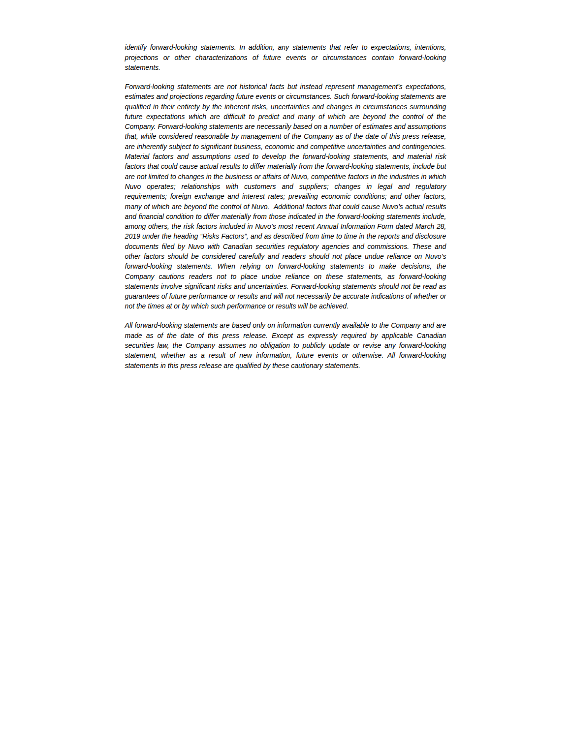identify forward-looking statements. In addition, any statements that refer to expectations, intentions, projections or other characterizations of future events or circumstances contain forward-looking statements.
Forward-looking statements are not historical facts but instead represent management’s expectations, estimates and projections regarding future events or circumstances. Such forward-looking statements are qualified in their entirety by the inherent risks, uncertainties and changes in circumstances surrounding future expectations which are difficult to predict and many of which are beyond the control of the Company. Forward-looking statements are necessarily based on a number of estimates and assumptions that, while considered reasonable by management of the Company as of the date of this press release, are inherently subject to significant business, economic and competitive uncertainties and contingencies. Material factors and assumptions used to develop the forward-looking statements, and material risk factors that could cause actual results to differ materially from the forward-looking statements, include but are not limited to changes in the business or affairs of Nuvo, competitive factors in the industries in which Nuvo operates; relationships with customers and suppliers; changes in legal and regulatory requirements; foreign exchange and interest rates; prevailing economic conditions; and other factors, many of which are beyond the control of Nuvo. Additional factors that could cause Nuvo’s actual results and financial condition to differ materially from those indicated in the forward-looking statements include, among others, the risk factors included in Nuvo’s most recent Annual Information Form dated March 28, 2019 under the heading “Risks Factors”, and as described from time to time in the reports and disclosure documents filed by Nuvo with Canadian securities regulatory agencies and commissions. These and other factors should be considered carefully and readers should not place undue reliance on Nuvo’s forward-looking statements. When relying on forward-looking statements to make decisions, the Company cautions readers not to place undue reliance on these statements, as forward-looking statements involve significant risks and uncertainties. Forward-looking statements should not be read as guarantees of future performance or results and will not necessarily be accurate indications of whether or not the times at or by which such performance or results will be achieved.
All forward-looking statements are based only on information currently available to the Company and are made as of the date of this press release. Except as expressly required by applicable Canadian securities law, the Company assumes no obligation to publicly update or revise any forward-looking statement, whether as a result of new information, future events or otherwise. All forward-looking statements in this press release are qualified by these cautionary statements.